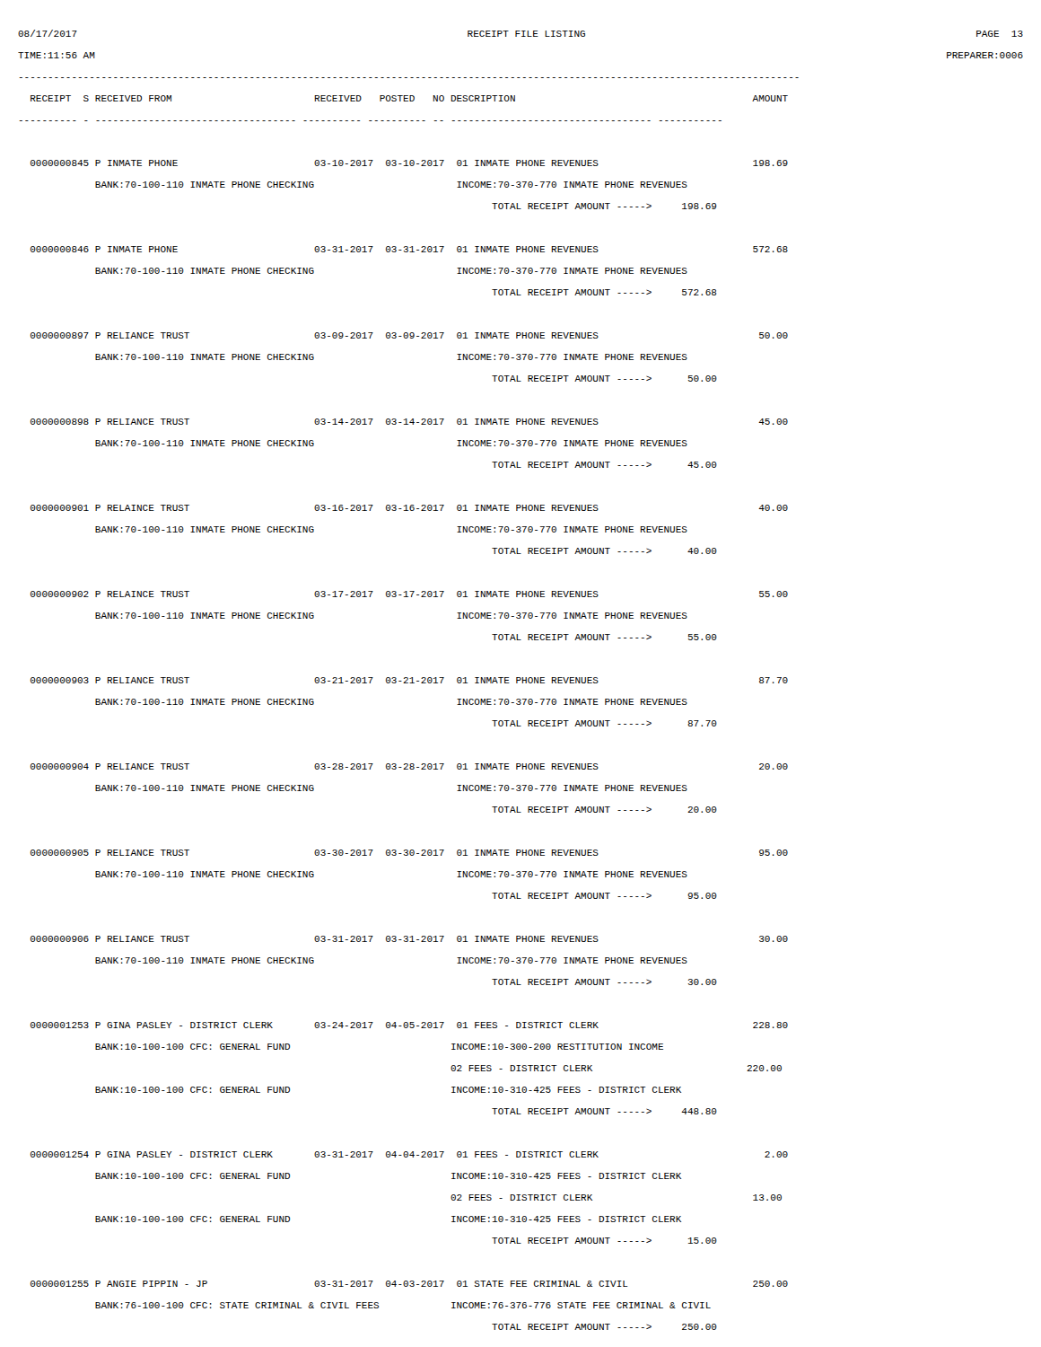08/17/2017 RECEIPT FILE LISTING PAGE 13
TIME:11:56 AM PREPARER:0006
------------------------------------------------------------------------------------------------------------------------------------
RECEIPT S RECEIVED FROM RECEIVED POSTED NO DESCRIPTION AMOUNT
---------- - ---------------------------------- ---------- ---------- -- ---------------------------------- -----------
0000000845 P INMATE PHONE 03-10-2017 03-10-2017 01 INMATE PHONE REVENUES 198.69
BANK:70-100-110 INMATE PHONE CHECKING INCOME:70-370-770 INMATE PHONE REVENUES
TOTAL RECEIPT AMOUNT -----> 198.69
0000000846 P INMATE PHONE 03-31-2017 03-31-2017 01 INMATE PHONE REVENUES 572.68
BANK:70-100-110 INMATE PHONE CHECKING INCOME:70-370-770 INMATE PHONE REVENUES
TOTAL RECEIPT AMOUNT -----> 572.68
0000000897 P RELIANCE TRUST 03-09-2017 03-09-2017 01 INMATE PHONE REVENUES 50.00
BANK:70-100-110 INMATE PHONE CHECKING INCOME:70-370-770 INMATE PHONE REVENUES
TOTAL RECEIPT AMOUNT -----> 50.00
0000000898 P RELIANCE TRUST 03-14-2017 03-14-2017 01 INMATE PHONE REVENUES 45.00
BANK:70-100-110 INMATE PHONE CHECKING INCOME:70-370-770 INMATE PHONE REVENUES
TOTAL RECEIPT AMOUNT -----> 45.00
0000000901 P RELAINCE TRUST 03-16-2017 03-16-2017 01 INMATE PHONE REVENUES 40.00
BANK:70-100-110 INMATE PHONE CHECKING INCOME:70-370-770 INMATE PHONE REVENUES
TOTAL RECEIPT AMOUNT -----> 40.00
0000000902 P RELAINCE TRUST 03-17-2017 03-17-2017 01 INMATE PHONE REVENUES 55.00
BANK:70-100-110 INMATE PHONE CHECKING INCOME:70-370-770 INMATE PHONE REVENUES
TOTAL RECEIPT AMOUNT -----> 55.00
0000000903 P RELIANCE TRUST 03-21-2017 03-21-2017 01 INMATE PHONE REVENUES 87.70
BANK:70-100-110 INMATE PHONE CHECKING INCOME:70-370-770 INMATE PHONE REVENUES
TOTAL RECEIPT AMOUNT -----> 87.70
0000000904 P RELIANCE TRUST 03-28-2017 03-28-2017 01 INMATE PHONE REVENUES 20.00
BANK:70-100-110 INMATE PHONE CHECKING INCOME:70-370-770 INMATE PHONE REVENUES
TOTAL RECEIPT AMOUNT -----> 20.00
0000000905 P RELIANCE TRUST 03-30-2017 03-30-2017 01 INMATE PHONE REVENUES 95.00
BANK:70-100-110 INMATE PHONE CHECKING INCOME:70-370-770 INMATE PHONE REVENUES
TOTAL RECEIPT AMOUNT -----> 95.00
0000000906 P RELIANCE TRUST 03-31-2017 03-31-2017 01 INMATE PHONE REVENUES 30.00
BANK:70-100-110 INMATE PHONE CHECKING INCOME:70-370-770 INMATE PHONE REVENUES
TOTAL RECEIPT AMOUNT -----> 30.00
0000001253 P GINA PASLEY - DISTRICT CLERK 03-24-2017 04-05-2017 01 FEES - DISTRICT CLERK 228.80
BANK:10-100-100 CFC: GENERAL FUND INCOME:10-300-200 RESTITUTION INCOME
02 FEES - DISTRICT CLERK 220.00
BANK:10-100-100 CFC: GENERAL FUND INCOME:10-310-425 FEES - DISTRICT CLERK
TOTAL RECEIPT AMOUNT -----> 448.80
0000001254 P GINA PASLEY - DISTRICT CLERK 03-31-2017 04-04-2017 01 FEES - DISTRICT CLERK 2.00
BANK:10-100-100 CFC: GENERAL FUND INCOME:10-310-425 FEES - DISTRICT CLERK
02 FEES - DISTRICT CLERK 13.00
BANK:10-100-100 CFC: GENERAL FUND INCOME:10-310-425 FEES - DISTRICT CLERK
TOTAL RECEIPT AMOUNT -----> 15.00
0000001255 P ANGIE PIPPIN - JP 03-31-2017 04-03-2017 01 STATE FEE CRIMINAL & CIVIL 250.00
BANK:76-100-100 CFC: STATE CRIMINAL & CIVIL FEES INCOME:76-376-776 STATE FEE CRIMINAL & CIVIL
TOTAL RECEIPT AMOUNT -----> 250.00